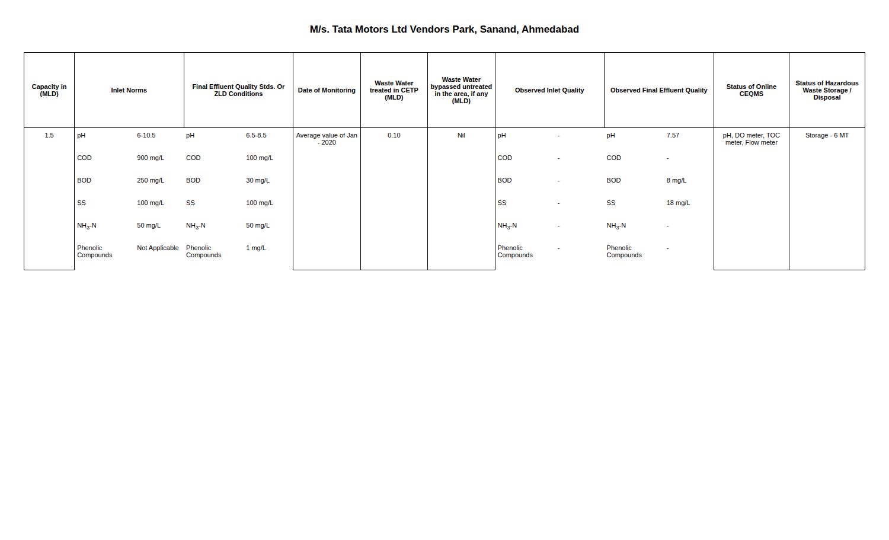M/s. Tata Motors Ltd Vendors Park, Sanand, Ahmedabad
| Capacity in (MLD) | Inlet Norms | Final Effluent Quality Stds. Or ZLD Conditions | Date of Monitoring | Waste Water treated in CETP (MLD) | Waste Water bypassed untreated in the area, if any (MLD) | Observed Inlet Quality | Observed Final Effluent Quality | Status of Online CEQMS | Status of Hazardous Waste Storage / Disposal |
| --- | --- | --- | --- | --- | --- | --- | --- | --- | --- |
| 1.5 | / pH / 6-10.5 / / COD / 900 mg/L / / BOD / 250 mg/L / / SS / 100 mg/L / / NH 3 -N / 50 mg/L / / Phenolic Compounds / Not Applicable / | / pH / 6.5-8.5 / / COD / 100 mg/L / / BOD / 30 mg/L / / SS / 100 mg/L / / NH 3 -N / 50 mg/L / / Phenolic Compounds / 1 mg/L / | Average value of Jan - 2020 | 0.10 | Nil | / pH / - / / COD / - / / BOD / - / / SS / - / / NH 3 -N / - / / Phenolic Compounds / - / | / pH / 7.57 / / COD / - / / BOD / 8 mg/L / / SS / 18 mg/L / / NH 3 -N / - / / Phenolic Compounds / - / | pH, DO meter, TOC meter, Flow meter | Storage - 6 MT |